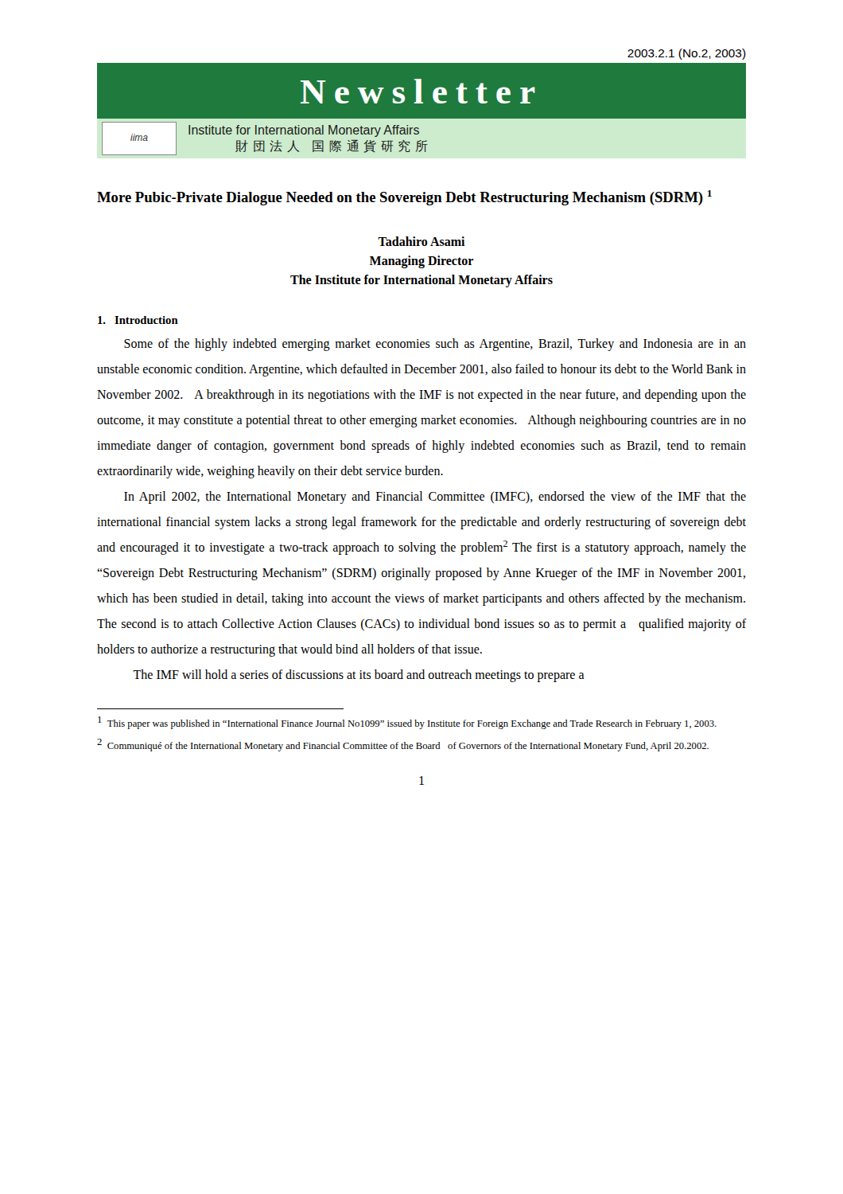2003.2.1 (No.2, 2003)
Newsletter
iima
Institute for International Monetary Affairs
財団法人 国際通貨研究所
More Pubic-Private Dialogue Needed on the Sovereign Debt Restructuring Mechanism (SDRM) 1
Tadahiro Asami
Managing Director
The Institute for International Monetary Affairs
1. Introduction
Some of the highly indebted emerging market economies such as Argentine, Brazil, Turkey and Indonesia are in an unstable economic condition. Argentine, which defaulted in December 2001, also failed to honour its debt to the World Bank in November 2002. A breakthrough in its negotiations with the IMF is not expected in the near future, and depending upon the outcome, it may constitute a potential threat to other emerging market economies. Although neighbouring countries are in no immediate danger of contagion, government bond spreads of highly indebted economies such as Brazil, tend to remain extraordinarily wide, weighing heavily on their debt service burden.
In April 2002, the International Monetary and Financial Committee (IMFC), endorsed the view of the IMF that the international financial system lacks a strong legal framework for the predictable and orderly restructuring of sovereign debt and encouraged it to investigate a two-track approach to solving the problem2 The first is a statutory approach, namely the “Sovereign Debt Restructuring Mechanism” (SDRM) originally proposed by Anne Krueger of the IMF in November 2001, which has been studied in detail, taking into account the views of market participants and others affected by the mechanism. The second is to attach Collective Action Clauses (CACs) to individual bond issues so as to permit a qualified majority of holders to authorize a restructuring that would bind all holders of that issue.
The IMF will hold a series of discussions at its board and outreach meetings to prepare a
1 This paper was published in “International Finance Journal No1099” issued by Institute for Foreign Exchange and Trade Research in February 1, 2003.
2 Communiqué of the International Monetary and Financial Committee of the Board of Governors of the International Monetary Fund, April 20.2002.
1